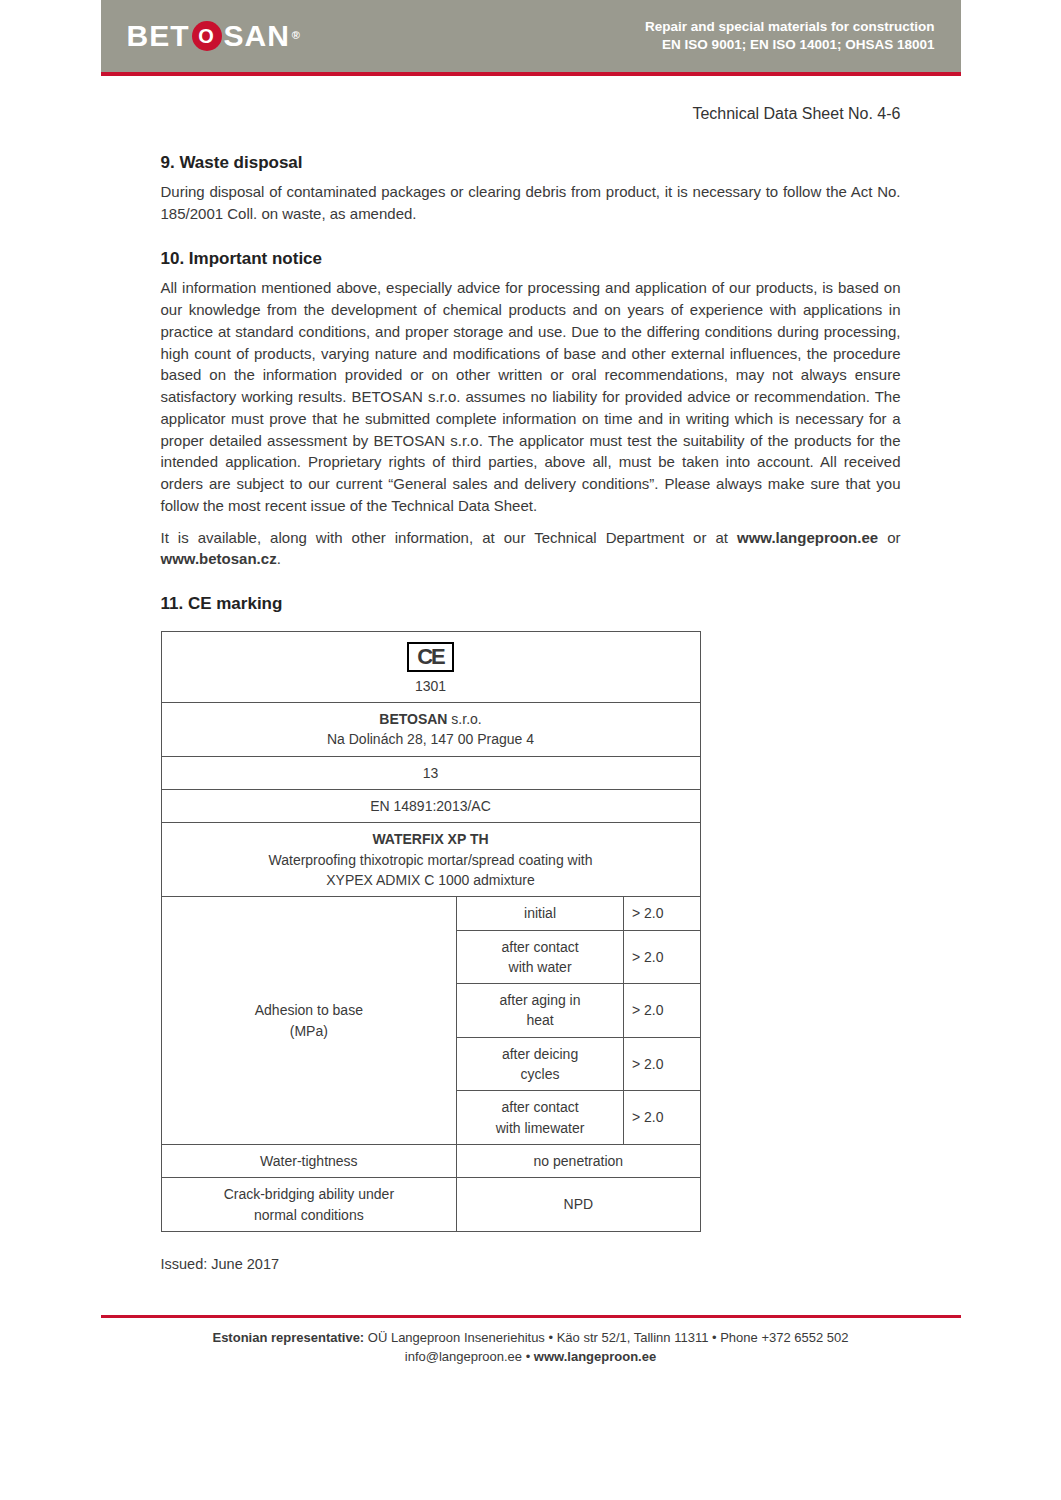BETOSAN®
Repair and special materials for construction
EN ISO 9001; EN ISO 14001; OHSAS 18001
Technical Data Sheet No. 4-6
9. Waste disposal
During disposal of contaminated packages or clearing debris from product, it is necessary to follow the Act No. 185/2001 Coll. on waste, as amended.
10. Important notice
All information mentioned above, especially advice for processing and application of our products, is based on our knowledge from the development of chemical products and on years of experience with applications in practice at standard conditions, and proper storage and use. Due to the differing conditions during processing, high count of products, varying nature and modifications of base and other external influences, the procedure based on the information provided or on other written or oral recommendations, may not always ensure satisfactory working results. BETOSAN s.r.o. assumes no liability for provided advice or recommendation. The applicator must prove that he submitted complete information on time and in writing which is necessary for a proper detailed assessment by BETOSAN s.r.o. The applicator must test the suitability of the products for the intended application. Proprietary rights of third parties, above all, must be taken into account. All received orders are subject to our current “General sales and delivery conditions”. Please always make sure that you follow the most recent issue of the Technical Data Sheet.
It is available, along with other information, at our Technical Department or at www.langeproon.ee or www.betosan.cz.
11. CE marking
| CE 1301 |
| BETOSAN s.r.o. Na Dolinách 28, 147 00 Prague 4 |
| 13 |
| EN 14891:2013/AC |
| WATERFIX XP TH Waterproofing thixotropic mortar/spread coating with XYPEX ADMIX C 1000 admixture |
| Adhesion to base (MPa) | initial | > 2.0 |
| after contact with water | > 2.0 |
| after aging in heat | > 2.0 |
| after deicing cycles | > 2.0 |
| after contact with limewater | > 2.0 |
| Water-tightness | no penetration |
| Crack-bridging ability under normal conditions | NPD |
Issued: June 2017
Estonian representative: OÜ Langeproon Inseneriehitus • Käo str 52/1, Tallinn 11311 • Phone +372 6552 502
info@langeproon.ee • www.langeproon.ee